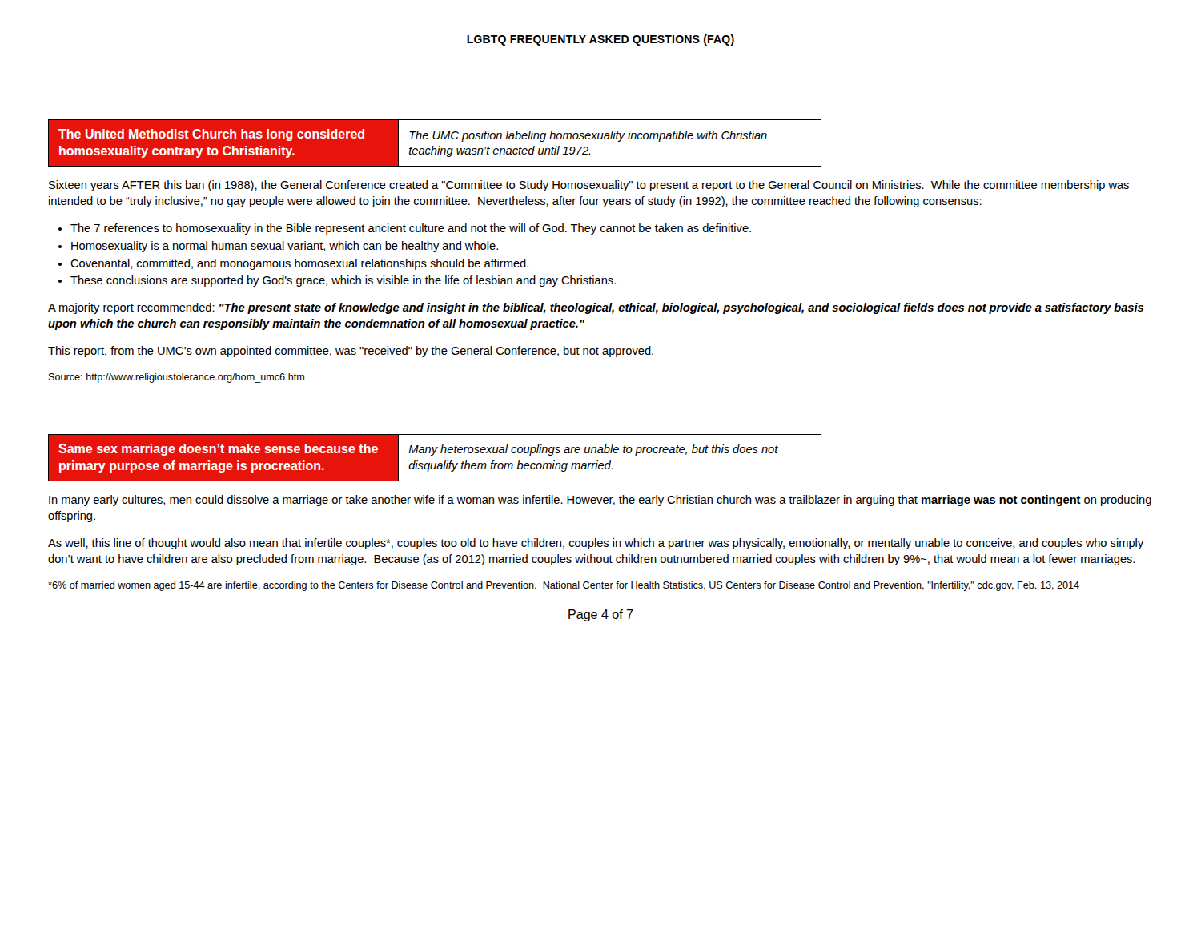LGBTQ FREQUENTLY ASKED QUESTIONS (FAQ)
| The United Methodist Church has long considered homosexuality contrary to Christianity. | The UMC position labeling homosexuality incompatible with Christian teaching wasn’t enacted until 1972. |
Sixteen years AFTER this ban (in 1988), the General Conference created a "Committee to Study Homosexuality" to present a report to the General Council on Ministries. While the committee membership was intended to be “truly inclusive,” no gay people were allowed to join the committee. Nevertheless, after four years of study (in 1992), the committee reached the following consensus:
The 7 references to homosexuality in the Bible represent ancient culture and not the will of God. They cannot be taken as definitive.
Homosexuality is a normal human sexual variant, which can be healthy and whole.
Covenantal, committed, and monogamous homosexual relationships should be affirmed.
These conclusions are supported by God's grace, which is visible in the life of lesbian and gay Christians.
A majority report recommended: "The present state of knowledge and insight in the biblical, theological, ethical, biological, psychological, and sociological fields does not provide a satisfactory basis upon which the church can responsibly maintain the condemnation of all homosexual practice."
This report, from the UMC’s own appointed committee, was "received" by the General Conference, but not approved.
Source: http://www.religioustolerance.org/hom_umc6.htm
| Same sex marriage doesn’t make sense because the primary purpose of marriage is procreation. | Many heterosexual couplings are unable to procreate, but this does not disqualify them from becoming married. |
In many early cultures, men could dissolve a marriage or take another wife if a woman was infertile. However, the early Christian church was a trailblazer in arguing that marriage was not contingent on producing offspring.
As well, this line of thought would also mean that infertile couples*, couples too old to have children, couples in which a partner was physically, emotionally, or mentally unable to conceive, and couples who simply don’t want to have children are also precluded from marriage. Because (as of 2012) married couples without children outnumbered married couples with children by 9%~, that would mean a lot fewer marriages.
*6% of married women aged 15-44 are infertile, according to the Centers for Disease Control and Prevention. National Center for Health Statistics, US Centers for Disease Control and Prevention, "Infertility," cdc.gov, Feb. 13, 2014
Page 4 of 7